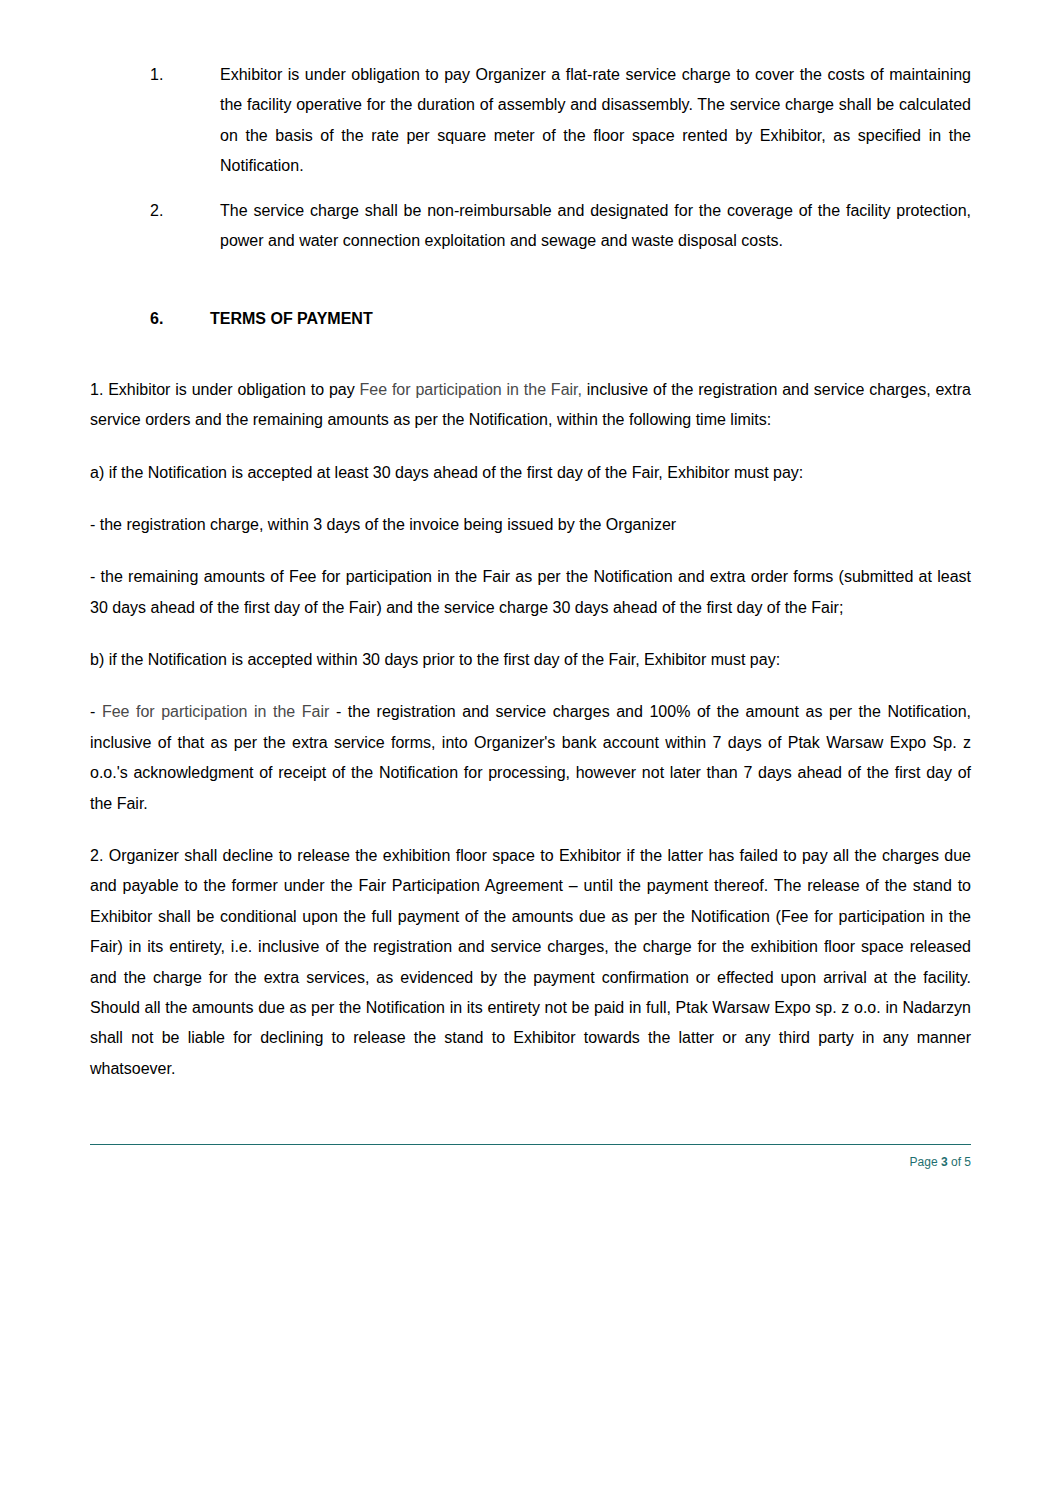Exhibitor is under obligation to pay Organizer a flat-rate service charge to cover the costs of maintaining the facility operative for the duration of assembly and disassembly. The service charge shall be calculated on the basis of the rate per square meter of the floor space rented by Exhibitor, as specified in the Notification.
The service charge shall be non-reimbursable and designated for the coverage of the facility protection, power and water connection exploitation and sewage and waste disposal costs.
6. TERMS OF PAYMENT
1. Exhibitor is under obligation to pay Fee for participation in the Fair, inclusive of the registration and service charges, extra service orders and the remaining amounts as per the Notification, within the following time limits:
a) if the Notification is accepted at least 30 days ahead of the first day of the Fair, Exhibitor must pay:
- the registration charge, within 3 days of the invoice being issued by the Organizer
- the remaining amounts of Fee for participation in the Fair as per the Notification and extra order forms (submitted at least 30 days ahead of the first day of the Fair) and the service charge 30 days ahead of the first day of the Fair;
b) if the Notification is accepted within 30 days prior to the first day of the Fair, Exhibitor must pay:
- Fee for participation in the Fair - the registration and service charges and 100% of the amount as per the Notification, inclusive of that as per the extra service forms, into Organizer's bank account within 7 days of Ptak Warsaw Expo Sp. z o.o.'s acknowledgment of receipt of the Notification for processing, however not later than 7 days ahead of the first day of the Fair.
2. Organizer shall decline to release the exhibition floor space to Exhibitor if the latter has failed to pay all the charges due and payable to the former under the Fair Participation Agreement – until the payment thereof. The release of the stand to Exhibitor shall be conditional upon the full payment of the amounts due as per the Notification (Fee for participation in the Fair) in its entirety, i.e. inclusive of the registration and service charges, the charge for the exhibition floor space released and the charge for the extra services, as evidenced by the payment confirmation or effected upon arrival at the facility. Should all the amounts due as per the Notification in its entirety not be paid in full, Ptak Warsaw Expo sp. z o.o. in Nadarzyn shall not be liable for declining to release the stand to Exhibitor towards the latter or any third party in any manner whatsoever.
Page 3 of 5